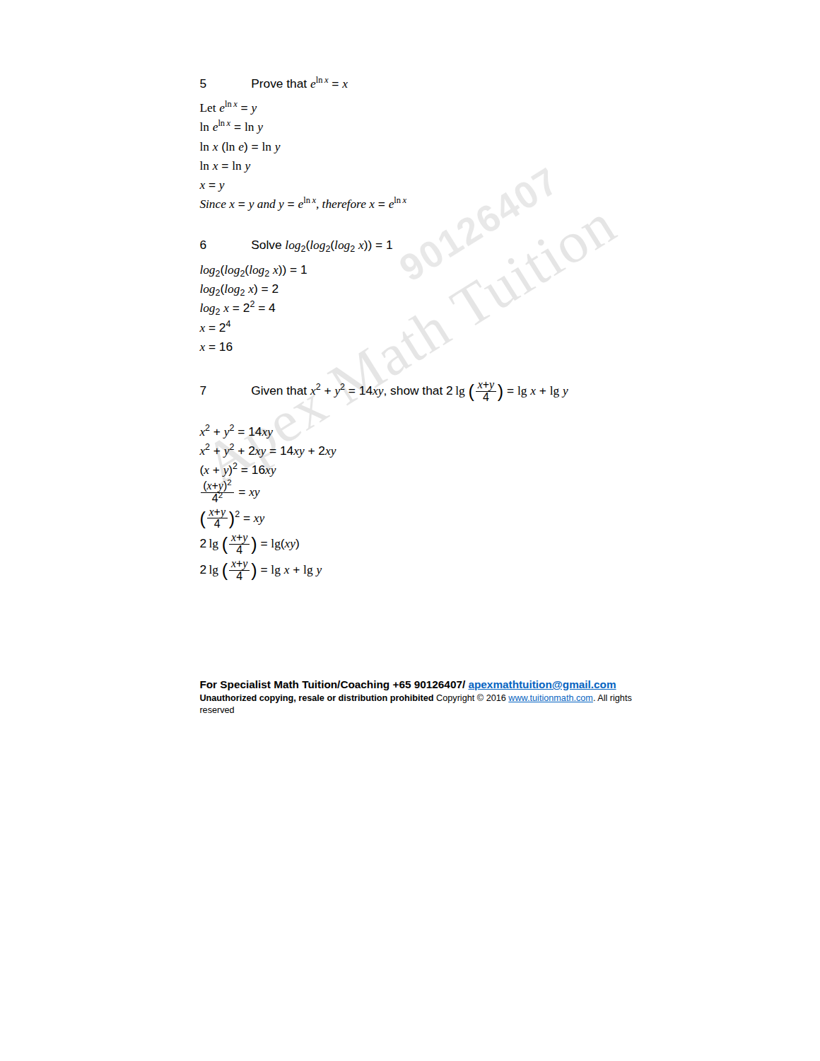Apex Math Tuition
90126407
5 Prove that eln x = x
Let eln x = y
ln eln x = ln y
ln x (ln e) = ln y
ln x = ln y
x = y
Since x = y and y = eln x, therefore x = eln x
6 Solve log2(log2(log2 x)) = 1
log2(log2(log2 x)) = 1
log2(log2 x) = 2
log2 x = 22 = 4
x = 24
x = 16
7 Given that x2 + y2 = 14xy, show that 2 lg (x+y 4) = lg x + lg y
x2 + y2 = 14xy
x2 + y2 + 2xy = 14xy + 2xy
(x + y)2 = 16xy
(x+y)242 = xy
(x+y 4)2 = xy
2 lg (x+y 4) = lg(xy)
2 lg (x+y 4) = lg x + lg y
For Specialist Math Tuition/Coaching +65 90126407/ apexmathtuition@gmail.com
Unauthorized copying, resale or distribution prohibited Copyright © 2016 www.tuitionmath.com. All rights reserved